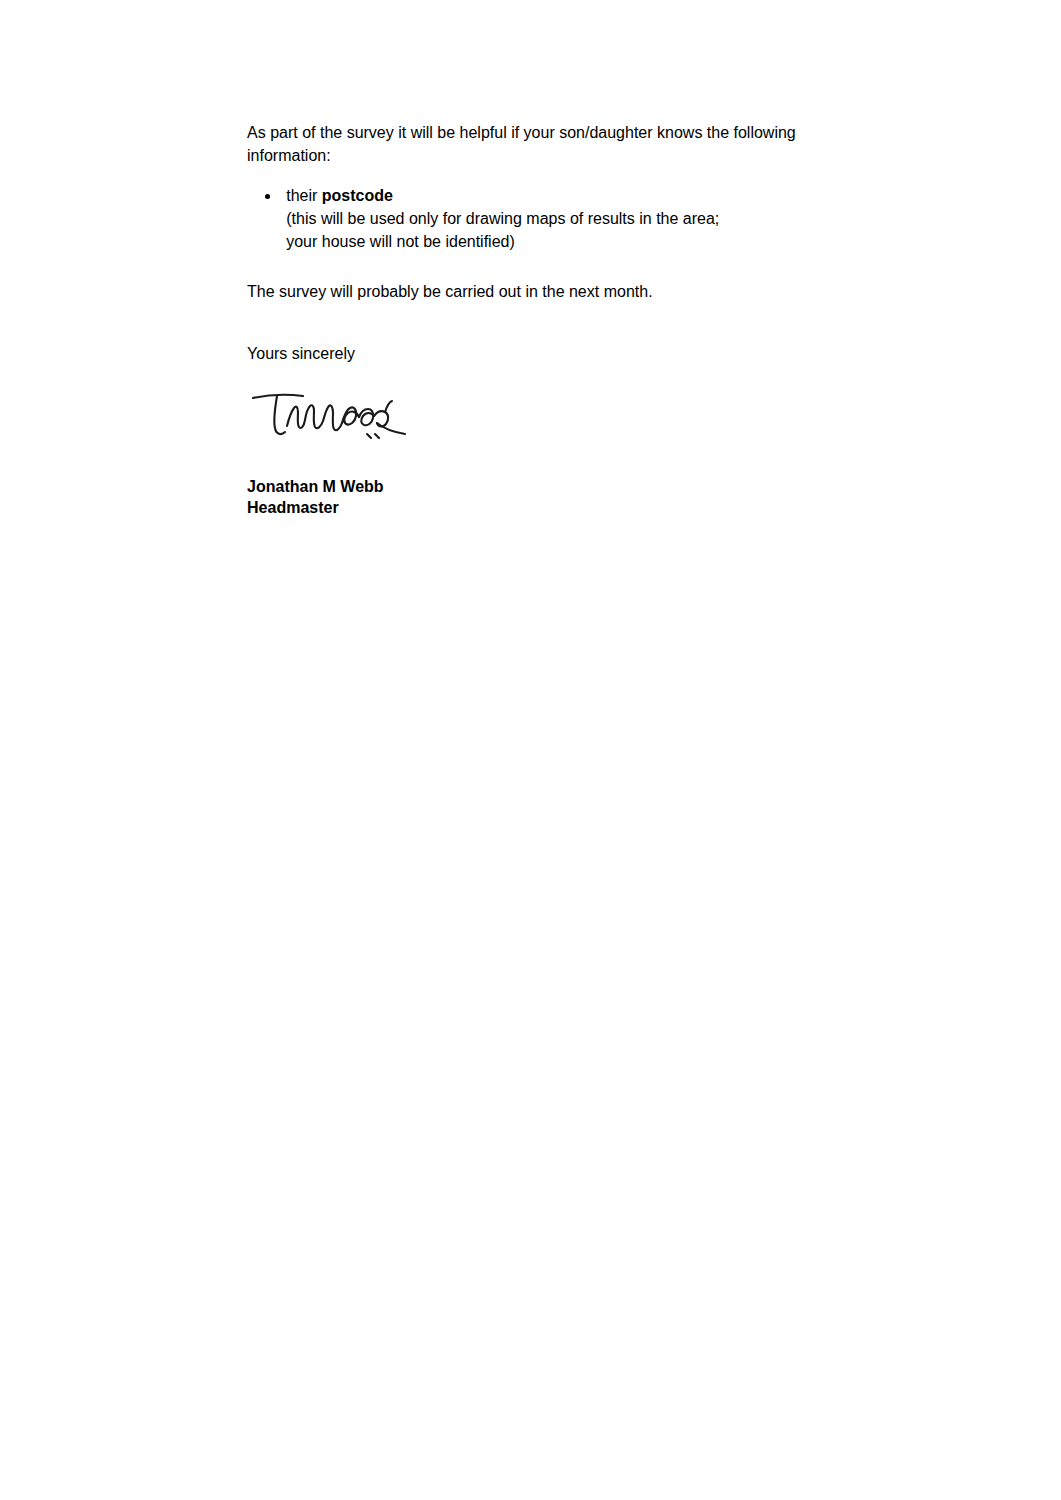As part of the survey it will be helpful if your son/daughter knows the following information:
their postcode
(this will be used only for drawing maps of results in the area;
your house will not be identified)
The survey will probably be carried out in the next month.
Yours sincerely
Jonathan M Webb
Headmaster